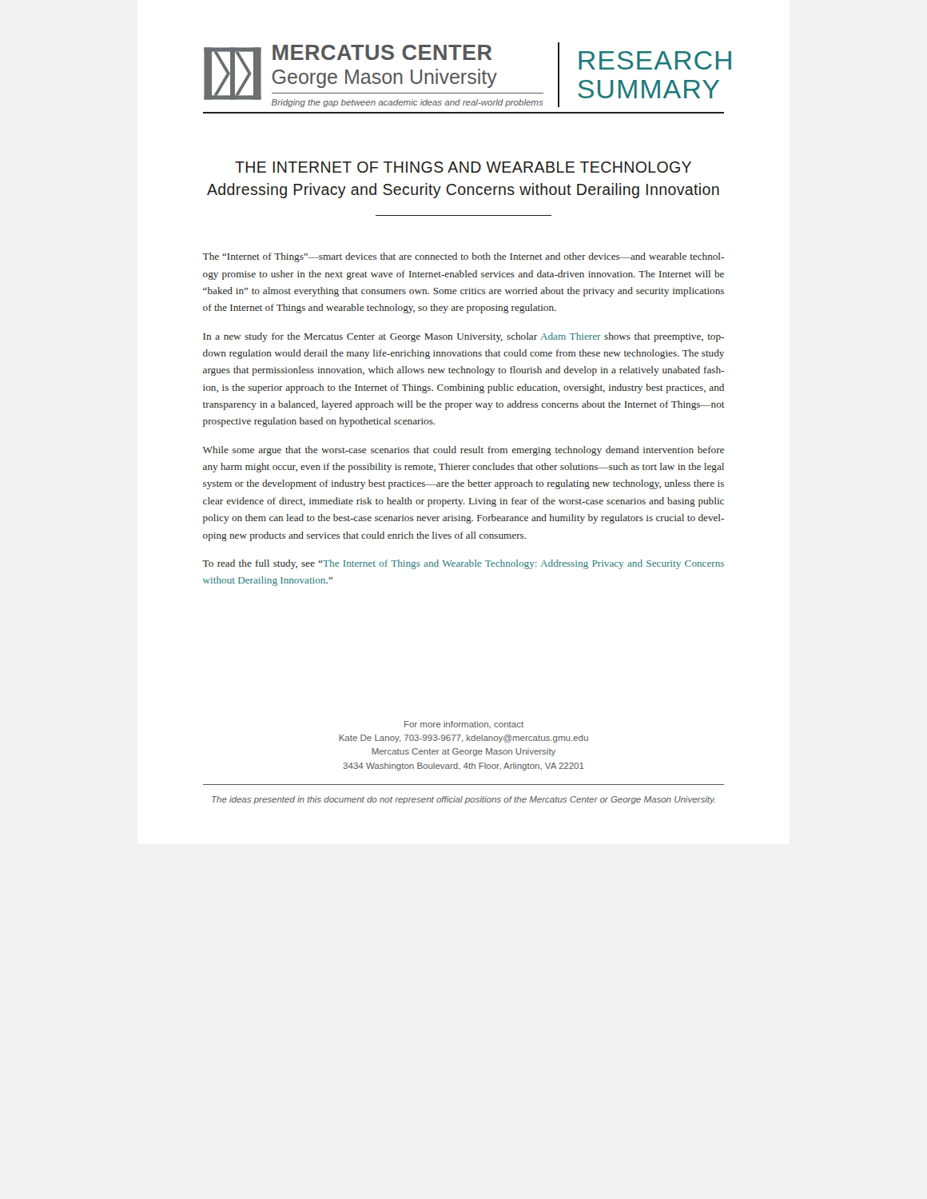Mercatus Center mark
MERCATUS CENTER
George Mason University
Bridging the gap between academic ideas and real-world problems
RESEARCH SUMMARY
The Internet of Things and Wearable Technology Addressing Privacy and Security Concerns without Derailing Innovation
The “Internet of Things”—smart devices that are connected to both the Internet and other devices—and wearable technology promise to usher in the next great wave of Internet-enabled services and data-driven innovation. The Internet will be “baked in” to almost everything that consumers own. Some critics are worried about the privacy and security implications of the Internet of Things and wearable technology, so they are proposing regulation.
In a new study for the Mercatus Center at George Mason University, scholar Adam Thierer shows that preemptive, top-down regulation would derail the many life-enriching innovations that could come from these new technologies. The study argues that permissionless innovation, which allows new technology to flourish and develop in a relatively unabated fashion, is the superior approach to the Internet of Things. Combining public education, oversight, industry best practices, and transparency in a balanced, layered approach will be the proper way to address concerns about the Internet of Things—not prospective regulation based on hypothetical scenarios.
While some argue that the worst-case scenarios that could result from emerging technology demand intervention before any harm might occur, even if the possibility is remote, Thierer concludes that other solutions—such as tort law in the legal system or the development of industry best practices—are the better approach to regulating new technology, unless there is clear evidence of direct, immediate risk to health or property. Living in fear of the worst-case scenarios and basing public policy on them can lead to the best-case scenarios never arising. Forbearance and humility by regulators is crucial to developing new products and services that could enrich the lives of all consumers.
To read the full study, see “The Internet of Things and Wearable Technology: Addressing Privacy and Security Concerns without Derailing Innovation.”
For more information, contact
Kate De Lanoy, 703-993-9677, kdelanoy@mercatus.gmu.edu
Mercatus Center at George Mason University
3434 Washington Boulevard, 4th Floor, Arlington, VA 22201
The ideas presented in this document do not represent official positions of the Mercatus Center or George Mason University.